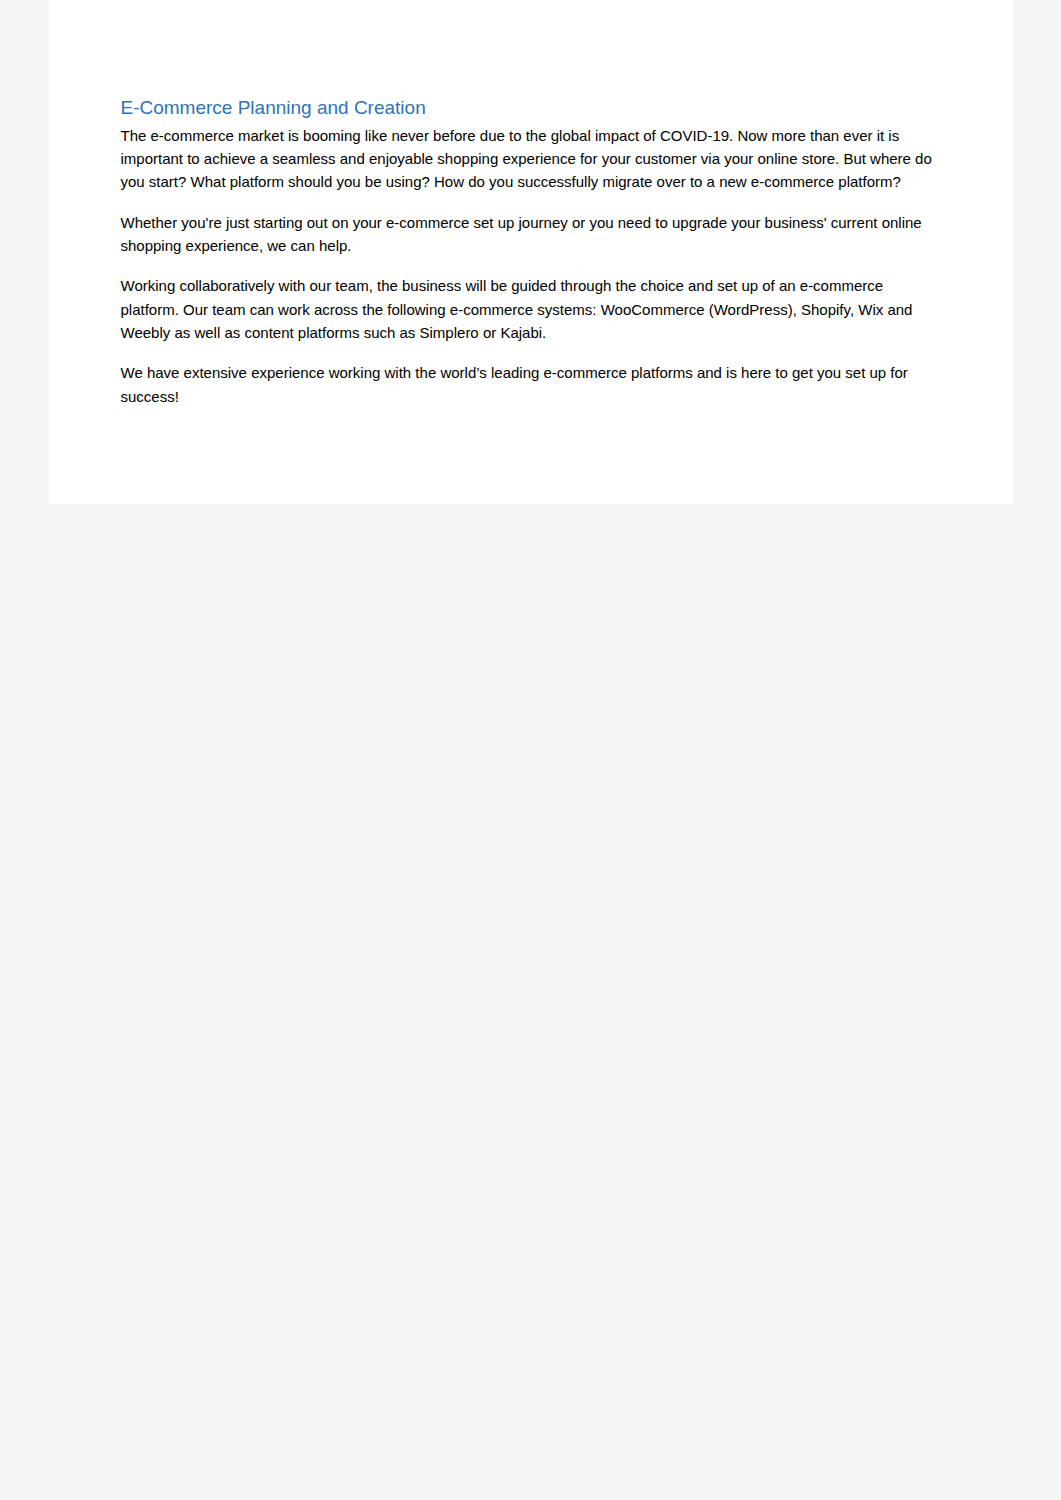E-Commerce Planning and Creation
The e-commerce market is booming like never before due to the global impact of COVID-19. Now more than ever it is important to achieve a seamless and enjoyable shopping experience for your customer via your online store. But where do you start? What platform should you be using? How do you successfully migrate over to a new e-commerce platform?
Whether you're just starting out on your e-commerce set up journey or you need to upgrade your business' current online shopping experience, we can help.
Working collaboratively with our team, the business will be guided through the choice and set up of an e-commerce platform. Our team can work across the following e-commerce systems: WooCommerce (WordPress), Shopify, Wix and Weebly as well as content platforms such as Simplero or Kajabi.
We have extensive experience working with the world’s leading e-commerce platforms and is here to get you set up for success!